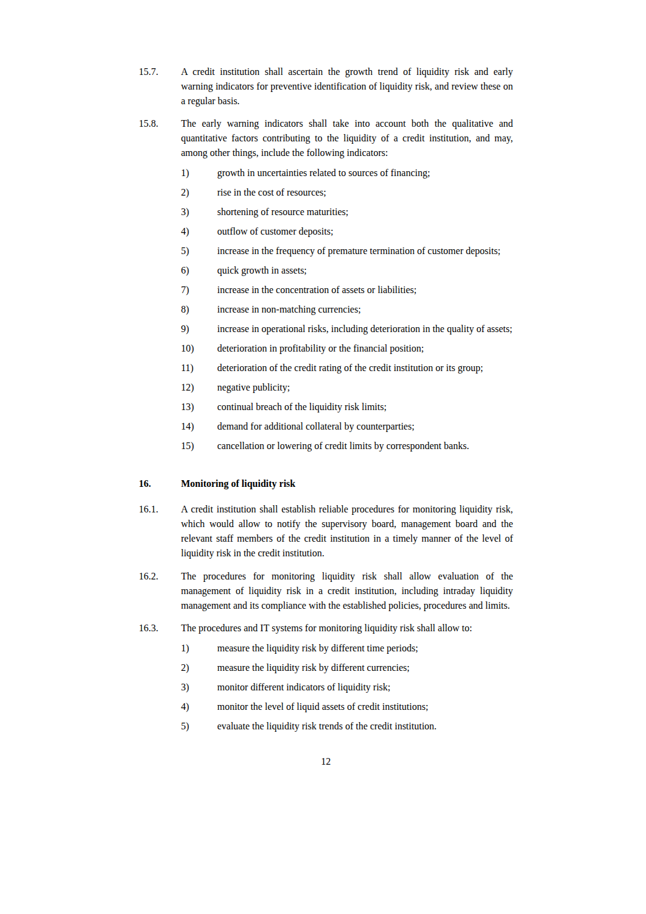15.7.
A credit institution shall ascertain the growth trend of liquidity risk and early warning indicators for preventive identification of liquidity risk, and review these on a regular basis.
15.8.
The early warning indicators shall take into account both the qualitative and quantitative factors contributing to the liquidity of a credit institution, and may, among other things, include the following indicators:
1) growth in uncertainties related to sources of financing;
2) rise in the cost of resources;
3) shortening of resource maturities;
4) outflow of customer deposits;
5) increase in the frequency of premature termination of customer deposits;
6) quick growth in assets;
7) increase in the concentration of assets or liabilities;
8) increase in non-matching currencies;
9) increase in operational risks, including deterioration in the quality of assets;
10) deterioration in profitability or the financial position;
11) deterioration of the credit rating of the credit institution or its group;
12) negative publicity;
13) continual breach of the liquidity risk limits;
14) demand for additional collateral by counterparties;
15) cancellation or lowering of credit limits by correspondent banks.
16. Monitoring of liquidity risk
16.1.
A credit institution shall establish reliable procedures for monitoring liquidity risk, which would allow to notify the supervisory board, management board and the relevant staff members of the credit institution in a timely manner of the level of liquidity risk in the credit institution.
16.2.
The procedures for monitoring liquidity risk shall allow evaluation of the management of liquidity risk in a credit institution, including intraday liquidity management and its compliance with the established policies, procedures and limits.
16.3.
The procedures and IT systems for monitoring liquidity risk shall allow to:
1) measure the liquidity risk by different time periods;
2) measure the liquidity risk by different currencies;
3) monitor different indicators of liquidity risk;
4) monitor the level of liquid assets of credit institutions;
5) evaluate the liquidity risk trends of the credit institution.
12